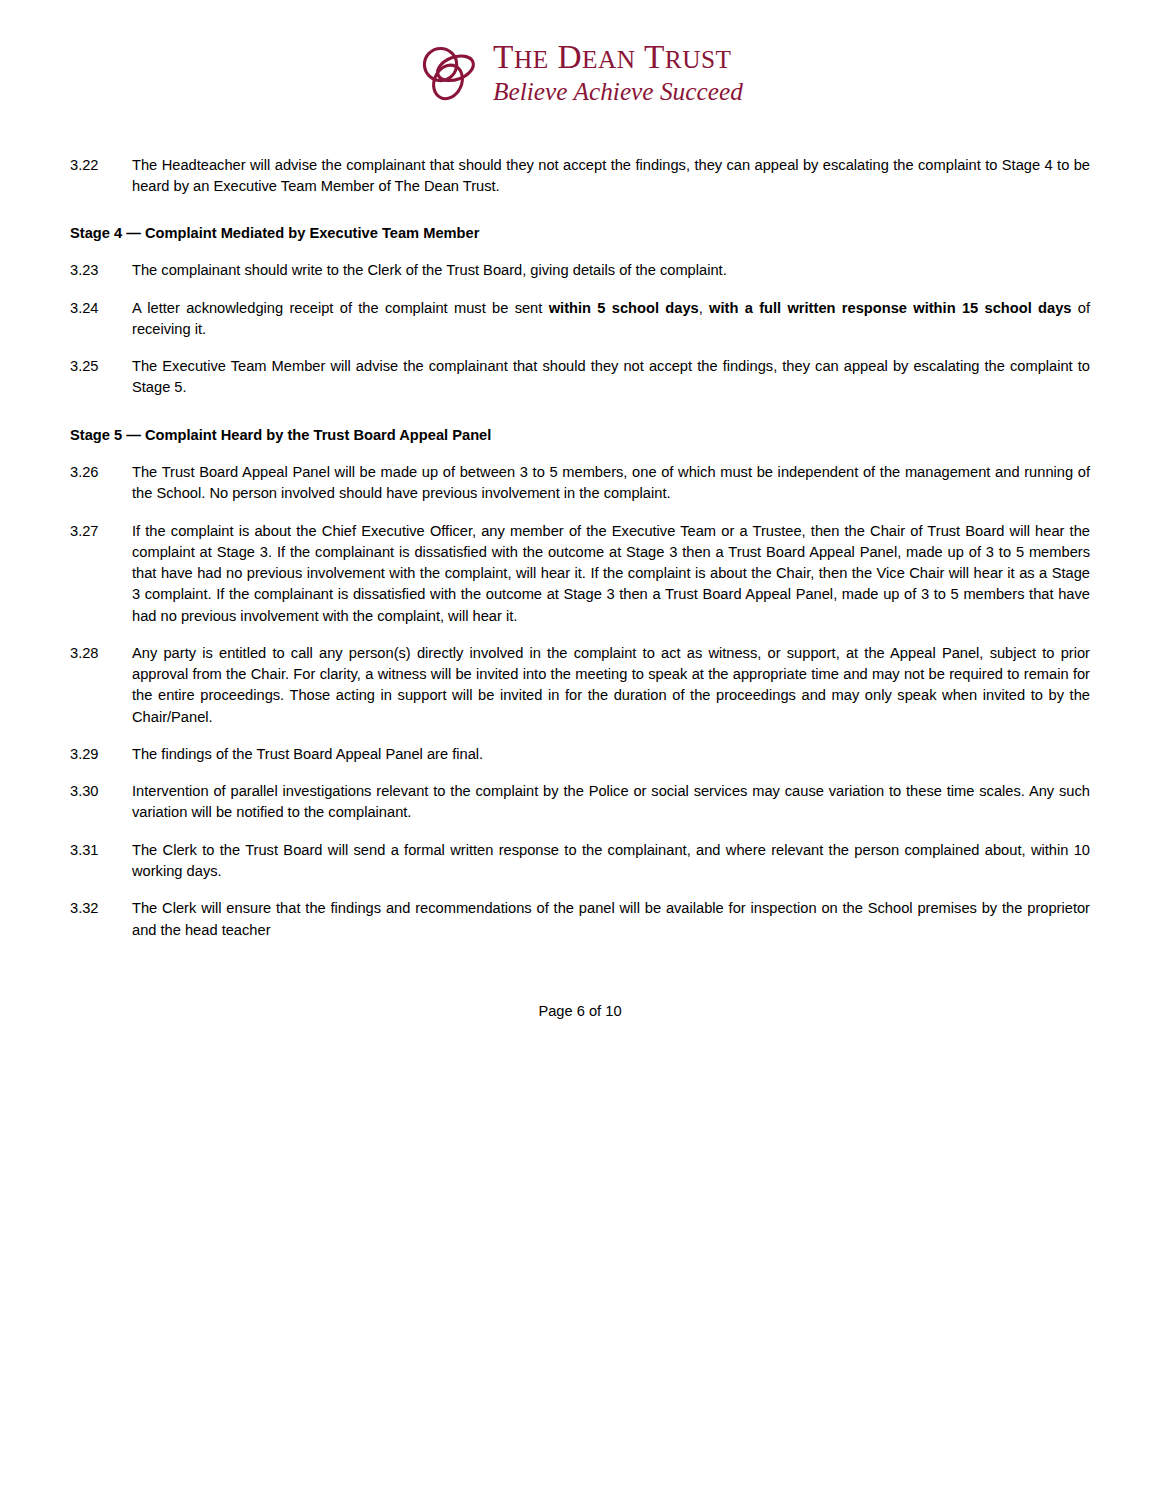THE DEAN TRUST
Believe Achieve Succeed
3.22
The Headteacher will advise the complainant that should they not accept the findings, they can appeal by escalating the complaint to Stage 4 to be heard by an Executive Team Member of The Dean Trust.
Stage 4 — Complaint Mediated by Executive Team Member
3.23
The complainant should write to the Clerk of the Trust Board, giving details of the complaint.
3.24
A letter acknowledging receipt of the complaint must be sent within 5 school days, with a full written response within 15 school days of receiving it.
3.25
The Executive Team Member will advise the complainant that should they not accept the findings, they can appeal by escalating the complaint to Stage 5.
Stage 5 — Complaint Heard by the Trust Board Appeal Panel
3.26
The Trust Board Appeal Panel will be made up of between 3 to 5 members, one of which must be independent of the management and running of the School. No person involved should have previous involvement in the complaint.
3.27
If the complaint is about the Chief Executive Officer, any member of the Executive Team or a Trustee, then the Chair of Trust Board will hear the complaint at Stage 3. If the complainant is dissatisfied with the outcome at Stage 3 then a Trust Board Appeal Panel, made up of 3 to 5 members that have had no previous involvement with the complaint, will hear it. If the complaint is about the Chair, then the Vice Chair will hear it as a Stage 3 complaint. If the complainant is dissatisfied with the outcome at Stage 3 then a Trust Board Appeal Panel, made up of 3 to 5 members that have had no previous involvement with the complaint, will hear it.
3.28
Any party is entitled to call any person(s) directly involved in the complaint to act as witness, or support, at the Appeal Panel, subject to prior approval from the Chair. For clarity, a witness will be invited into the meeting to speak at the appropriate time and may not be required to remain for the entire proceedings. Those acting in support will be invited in for the duration of the proceedings and may only speak when invited to by the Chair/Panel.
3.29
The findings of the Trust Board Appeal Panel are final.
3.30
Intervention of parallel investigations relevant to the complaint by the Police or social services may cause variation to these time scales. Any such variation will be notified to the complainant.
3.31
The Clerk to the Trust Board will send a formal written response to the complainant, and where relevant the person complained about, within 10 working days.
3.32
The Clerk will ensure that the findings and recommendations of the panel will be available for inspection on the School premises by the proprietor and the head teacher
Page 6 of 10